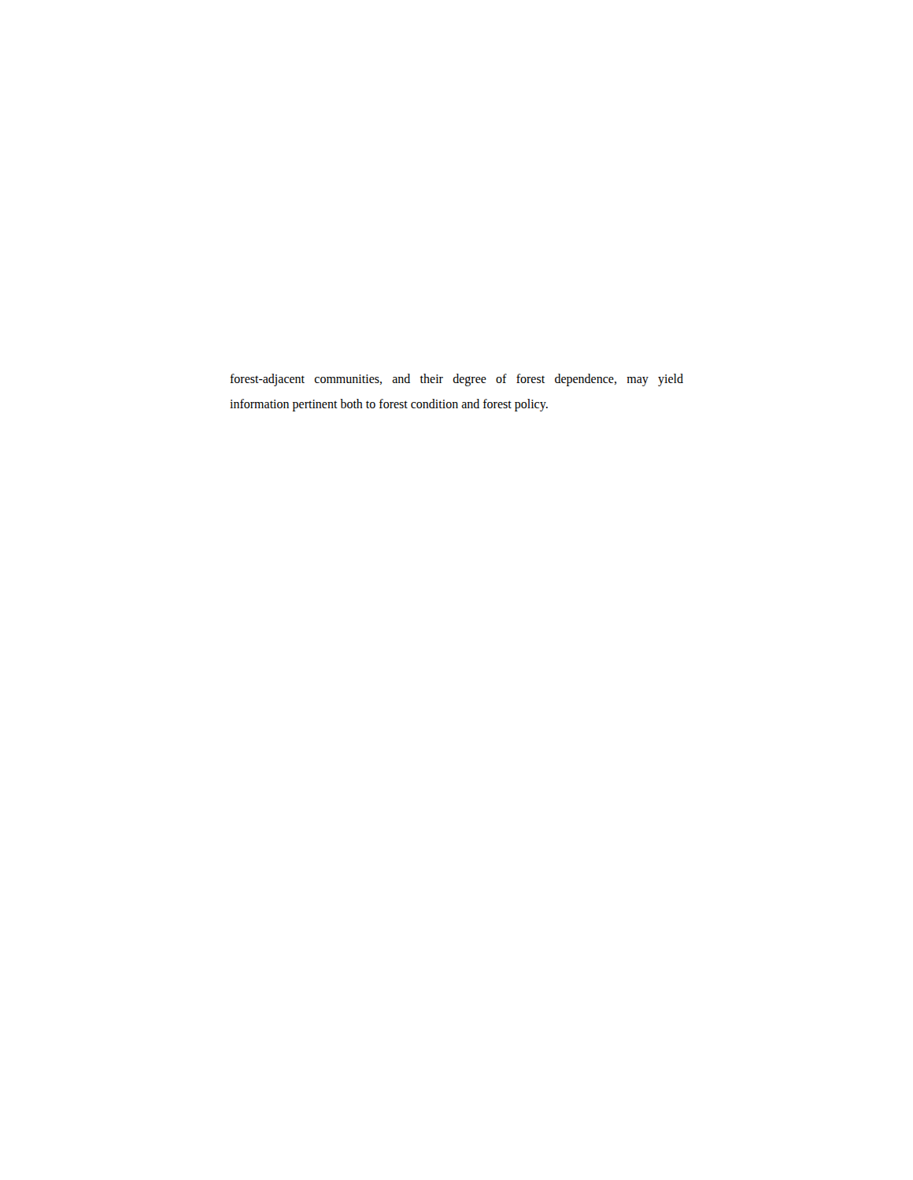forest-adjacent communities, and their degree of forest dependence, may yield information pertinent both to forest condition and forest policy.